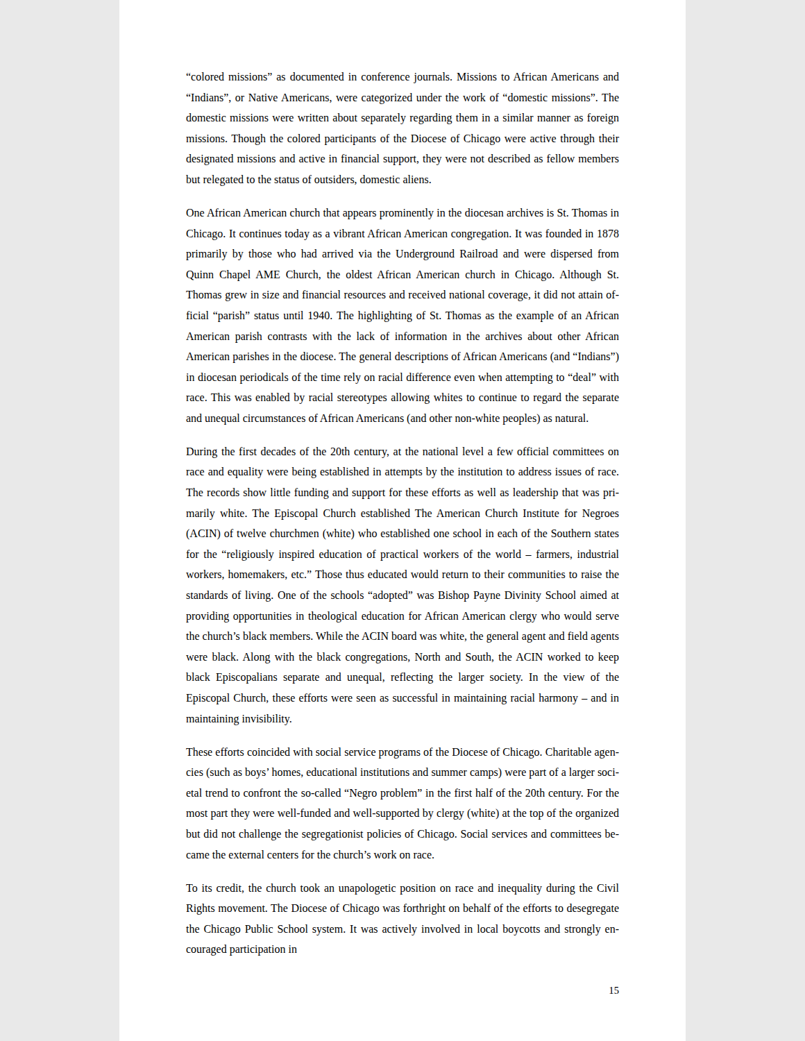“colored missions” as documented in conference journals. Missions to African Americans and “Indians”, or Native Americans, were categorized under the work of “domestic missions”. The domestic missions were written about separately regarding them in a similar manner as foreign missions. Though the colored participants of the Diocese of Chicago were active through their designated missions and active in financial support, they were not described as fellow members but relegated to the status of outsiders, domestic aliens.
One African American church that appears prominently in the diocesan archives is St. Thomas in Chicago. It continues today as a vibrant African American congregation. It was founded in 1878 primarily by those who had arrived via the Underground Railroad and were dispersed from Quinn Chapel AME Church, the oldest African American church in Chicago. Although St. Thomas grew in size and financial resources and received national coverage, it did not attain official “parish” status until 1940. The highlighting of St. Thomas as the example of an African American parish contrasts with the lack of information in the archives about other African American parishes in the diocese. The general descriptions of African Americans (and “Indians”) in diocesan periodicals of the time rely on racial difference even when attempting to “deal” with race. This was enabled by racial stereotypes allowing whites to continue to regard the separate and unequal circumstances of African Americans (and other non-white peoples) as natural.
During the first decades of the 20th century, at the national level a few official committees on race and equality were being established in attempts by the institution to address issues of race. The records show little funding and support for these efforts as well as leadership that was primarily white. The Episcopal Church established The American Church Institute for Negroes (ACIN) of twelve churchmen (white) who established one school in each of the Southern states for the “religiously inspired education of practical workers of the world – farmers, industrial workers, homemakers, etc.” Those thus educated would return to their communities to raise the standards of living. One of the schools “adopted” was Bishop Payne Divinity School aimed at providing opportunities in theological education for African American clergy who would serve the church’s black members. While the ACIN board was white, the general agent and field agents were black. Along with the black congregations, North and South, the ACIN worked to keep black Episcopalians separate and unequal, reflecting the larger society. In the view of the Episcopal Church, these efforts were seen as successful in maintaining racial harmony – and in maintaining invisibility.
These efforts coincided with social service programs of the Diocese of Chicago. Charitable agencies (such as boys’ homes, educational institutions and summer camps) were part of a larger societal trend to confront the so-called “Negro problem” in the first half of the 20th century. For the most part they were well-funded and well-supported by clergy (white) at the top of the organized but did not challenge the segregationist policies of Chicago. Social services and committees became the external centers for the church’s work on race.
To its credit, the church took an unapologetic position on race and inequality during the Civil Rights movement. The Diocese of Chicago was forthright on behalf of the efforts to desegregate the Chicago Public School system. It was actively involved in local boycotts and strongly encouraged participation in
15